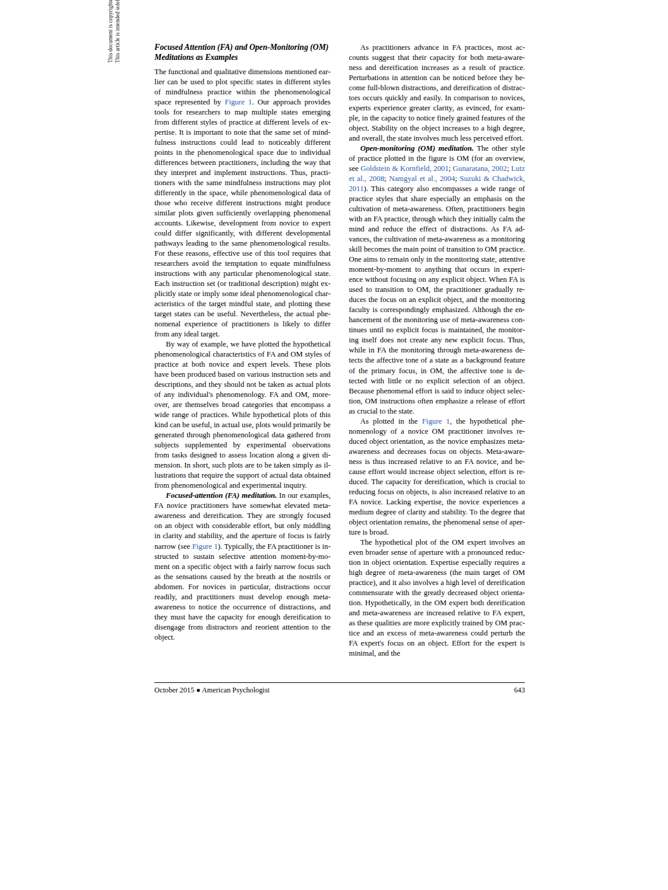This document is copyrighted by the American Psychological Association or one of its allied publishers. This article is intended solely for the personal use of the individual user and is not to be disseminated broadly.
Focused Attention (FA) and Open-Monitoring (OM) Meditations as Examples
The functional and qualitative dimensions mentioned earlier can be used to plot specific states in different styles of mindfulness practice within the phenomenological space represented by Figure 1. Our approach provides tools for researchers to map multiple states emerging from different styles of practice at different levels of expertise. It is important to note that the same set of mindfulness instructions could lead to noticeably different points in the phenomenological space due to individual differences between practitioners, including the way that they interpret and implement instructions. Thus, practitioners with the same mindfulness instructions may plot differently in the space, while phenomenological data of those who receive different instructions might produce similar plots given sufficiently overlapping phenomenal accounts. Likewise, development from novice to expert could differ significantly, with different developmental pathways leading to the same phenomenological results. For these reasons, effective use of this tool requires that researchers avoid the temptation to equate mindfulness instructions with any particular phenomenological state. Each instruction set (or traditional description) might explicitly state or imply some ideal phenomenological characteristics of the target mindful state, and plotting these target states can be useful. Nevertheless, the actual phenomenal experience of practitioners is likely to differ from any ideal target.
By way of example, we have plotted the hypothetical phenomenological characteristics of FA and OM styles of practice at both novice and expert levels. These plots have been produced based on various instruction sets and descriptions, and they should not be taken as actual plots of any individual's phenomenology. FA and OM, moreover, are themselves broad categories that encompass a wide range of practices. While hypothetical plots of this kind can be useful, in actual use, plots would primarily be generated through phenomenological data gathered from subjects supplemented by experimental observations from tasks designed to assess location along a given dimension. In short, such plots are to be taken simply as illustrations that require the support of actual data obtained from phenomenological and experimental inquiry.
Focused-attention (FA) meditation. In our examples, FA novice practitioners have somewhat elevated meta-awareness and dereification. They are strongly focused on an object with considerable effort, but only middling in clarity and stability, and the aperture of focus is fairly narrow (see Figure 1). Typically, the FA practitioner is instructed to sustain selective attention moment-by-moment on a specific object with a fairly narrow focus such as the sensations caused by the breath at the nostrils or abdomen. For novices in particular, distractions occur readily, and practitioners must develop enough meta-awareness to notice the occurrence of distractions, and they must have the capacity for enough dereification to disengage from distractors and reorient attention to the object.
As practitioners advance in FA practices, most accounts suggest that their capacity for both meta-awareness and dereification increases as a result of practice. Perturbations in attention can be noticed before they become full-blown distractions, and dereification of distractors occurs quickly and easily. In comparison to novices, experts experience greater clarity, as evinced, for example, in the capacity to notice finely grained features of the object. Stability on the object increases to a high degree, and overall, the state involves much less perceived effort.
Open-monitoring (OM) meditation. The other style of practice plotted in the figure is OM (for an overview, see Goldstein & Kornfield, 2001; Gunaratana, 2002; Lutz et al., 2008; Namgyal et al., 2004; Suzuki & Chadwick, 2011). This category also encompasses a wide range of practice styles that share especially an emphasis on the cultivation of meta-awareness. Often, practitioners begin with an FA practice, through which they initially calm the mind and reduce the effect of distractions. As FA advances, the cultivation of meta-awareness as a monitoring skill becomes the main point of transition to OM practice. One aims to remain only in the monitoring state, attentive moment-by-moment to anything that occurs in experience without focusing on any explicit object. When FA is used to transition to OM, the practitioner gradually reduces the focus on an explicit object, and the monitoring faculty is correspondingly emphasized. Although the enhancement of the monitoring use of meta-awareness continues until no explicit focus is maintained, the monitoring itself does not create any new explicit focus. Thus, while in FA the monitoring through meta-awareness detects the affective tone of a state as a background feature of the primary focus, in OM, the affective tone is detected with little or no explicit selection of an object. Because phenomenal effort is said to induce object selection, OM instructions often emphasize a release of effort as crucial to the state.
As plotted in the Figure 1, the hypothetical phenomenology of a novice OM practitioner involves reduced object orientation, as the novice emphasizes meta-awareness and decreases focus on objects. Meta-awareness is thus increased relative to an FA novice, and because effort would increase object selection, effort is reduced. The capacity for dereification, which is crucial to reducing focus on objects, is also increased relative to an FA novice. Lacking expertise, the novice experiences a medium degree of clarity and stability. To the degree that object orientation remains, the phenomenal sense of aperture is broad.
The hypothetical plot of the OM expert involves an even broader sense of aperture with a pronounced reduction in object orientation. Expertise especially requires a high degree of meta-awareness (the main target of OM practice), and it also involves a high level of dereification commensurate with the greatly decreased object orientation. Hypothetically, in the OM expert both dereification and meta-awareness are increased relative to FA expert, as these qualities are more explicitly trained by OM practice and an excess of meta-awareness could perturb the FA expert's focus on an object. Effort for the expert is minimal, and the
October 2015 ● American Psychologist
643